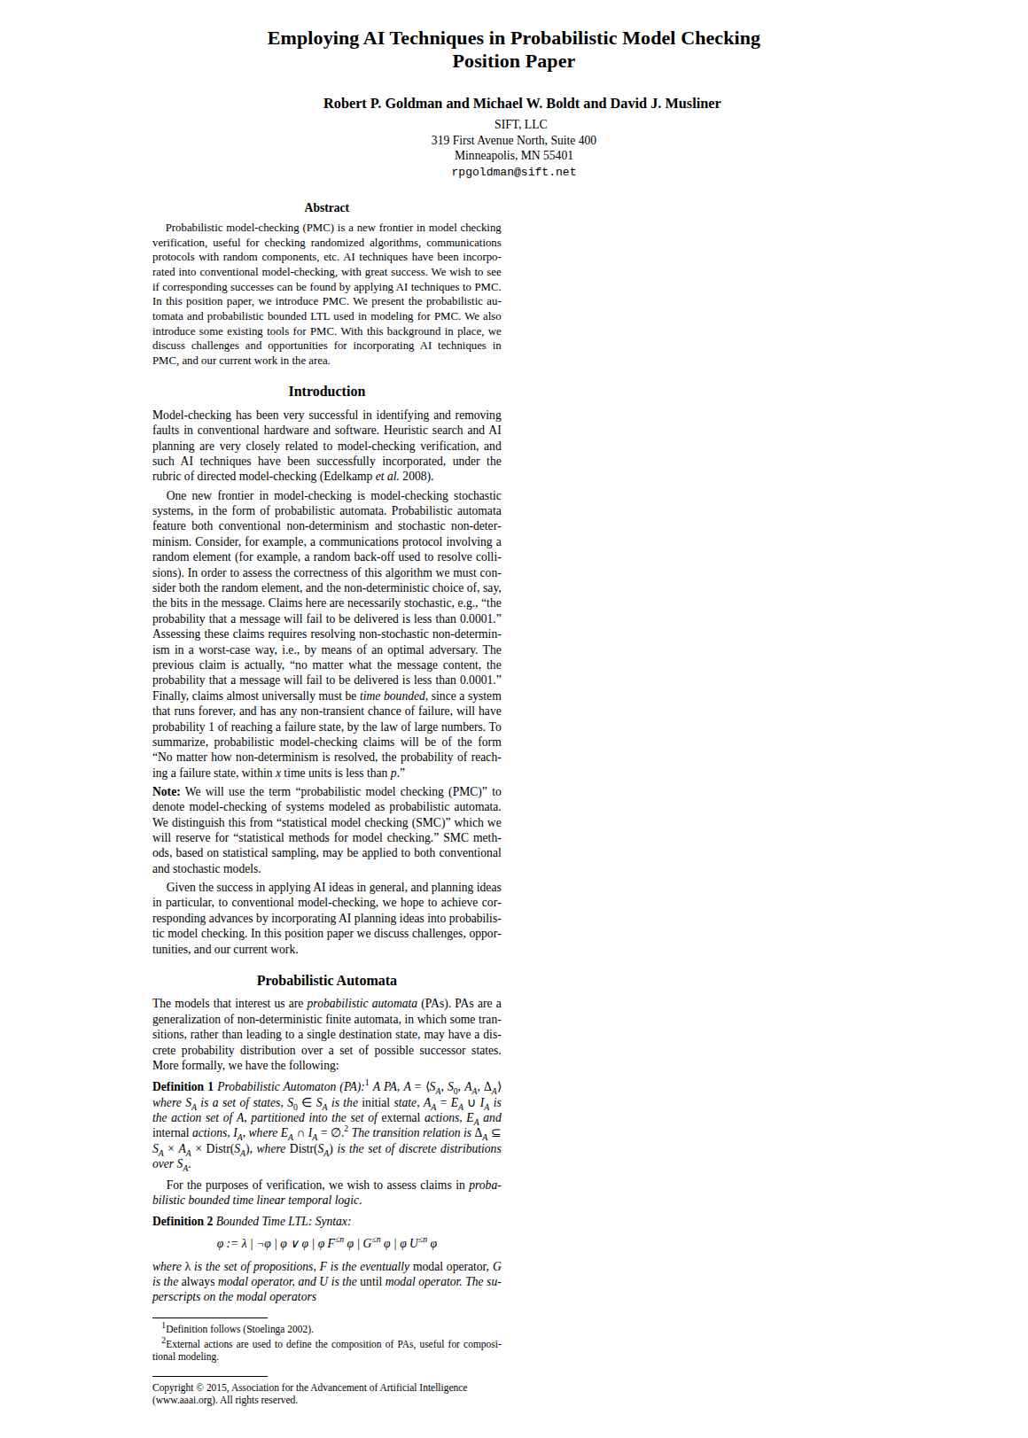Employing AI Techniques in Probabilistic Model Checking
Position Paper
Robert P. Goldman and Michael W. Boldt and David J. Musliner
SIFT, LLC
319 First Avenue North, Suite 400
Minneapolis, MN 55401
rpgoldman@sift.net
Abstract
Probabilistic model-checking (PMC) is a new frontier in model checking verification, useful for checking randomized algorithms, communications protocols with random components, etc. AI techniques have been incorporated into conventional model-checking, with great success. We wish to see if corresponding successes can be found by applying AI techniques to PMC. In this position paper, we introduce PMC. We present the probabilistic automata and probabilistic bounded LTL used in modeling for PMC. We also introduce some existing tools for PMC. With this background in place, we discuss challenges and opportunities for incorporating AI techniques in PMC, and our current work in the area.
Introduction
Model-checking has been very successful in identifying and removing faults in conventional hardware and software. Heuristic search and AI planning are very closely related to model-checking verification, and such AI techniques have been successfully incorporated, under the rubric of directed model-checking (Edelkamp et al. 2008).
One new frontier in model-checking is model-checking stochastic systems, in the form of probabilistic automata. Probabilistic automata feature both conventional non-determinism and stochastic non-determinism. Consider, for example, a communications protocol involving a random element (for example, a random back-off used to resolve collisions). In order to assess the correctness of this algorithm we must consider both the random element, and the non-deterministic choice of, say, the bits in the message. Claims here are necessarily stochastic, e.g., “the probability that a message will fail to be delivered is less than 0.0001.” Assessing these claims requires resolving non-stochastic non-determinism in a worst-case way, i.e., by means of an optimal adversary. The previous claim is actually, “no matter what the message content, the probability that a message will fail to be delivered is less than 0.0001.” Finally, claims almost universally must be time bounded, since a system that runs forever, and has any non-transient chance of failure, will have probability 1 of reaching a failure state, by the law of large numbers. To summarize, probabilistic model-checking claims will be of the form “No matter how non-determinism is resolved, the probability of reaching a failure state, within x time units is less than p.”
Note: We will use the term “probabilistic model checking (PMC)” to denote model-checking of systems modeled as probabilistic automata. We distinguish this from “statistical model checking (SMC)” which we will reserve for “statistical methods for model checking.” SMC methods, based on statistical sampling, may be applied to both conventional and stochastic models.
Given the success in applying AI ideas in general, and planning ideas in particular, to conventional model-checking, we hope to achieve corresponding advances by incorporating AI planning ideas into probabilistic model checking. In this position paper we discuss challenges, opportunities, and our current work.
Probabilistic Automata
The models that interest us are probabilistic automata (PAs). PAs are a generalization of non-deterministic finite automata, in which some transitions, rather than leading to a single destination state, may have a discrete probability distribution over a set of possible successor states. More formally, we have the following:
Definition 1 Probabilistic Automaton (PA):1 A PA, A = ⟨SA, S0, AA, ΔA⟩ where SA is a set of states, S0 ∈ SA is the initial state, AA = EA ∪ IA is the action set of A, partitioned into the set of external actions, EA and internal actions, IA, where EA ∩ IA = ∅.2 The transition relation is ΔA ⊆ SA × AA × Distr(SA), where Distr(SA) is the set of discrete distributions over SA.
For the purposes of verification, we wish to assess claims in probabilistic bounded time linear temporal logic.
Definition 2 Bounded Time LTL: Syntax:
φ := λ | ¬φ | φ ∨ φ | φ F≤n φ | G≤n φ | φ U≤n φ
where λ is the set of propositions, F is the eventually modal operator, G is the always modal operator, and U is the until modal operator. The superscripts on the modal operators
1Definition follows (Stoelinga 2002).
2External actions are used to define the composition of PAs, useful for compositional modeling.
Copyright © 2015, Association for the Advancement of Artificial Intelligence (www.aaai.org). All rights reserved.